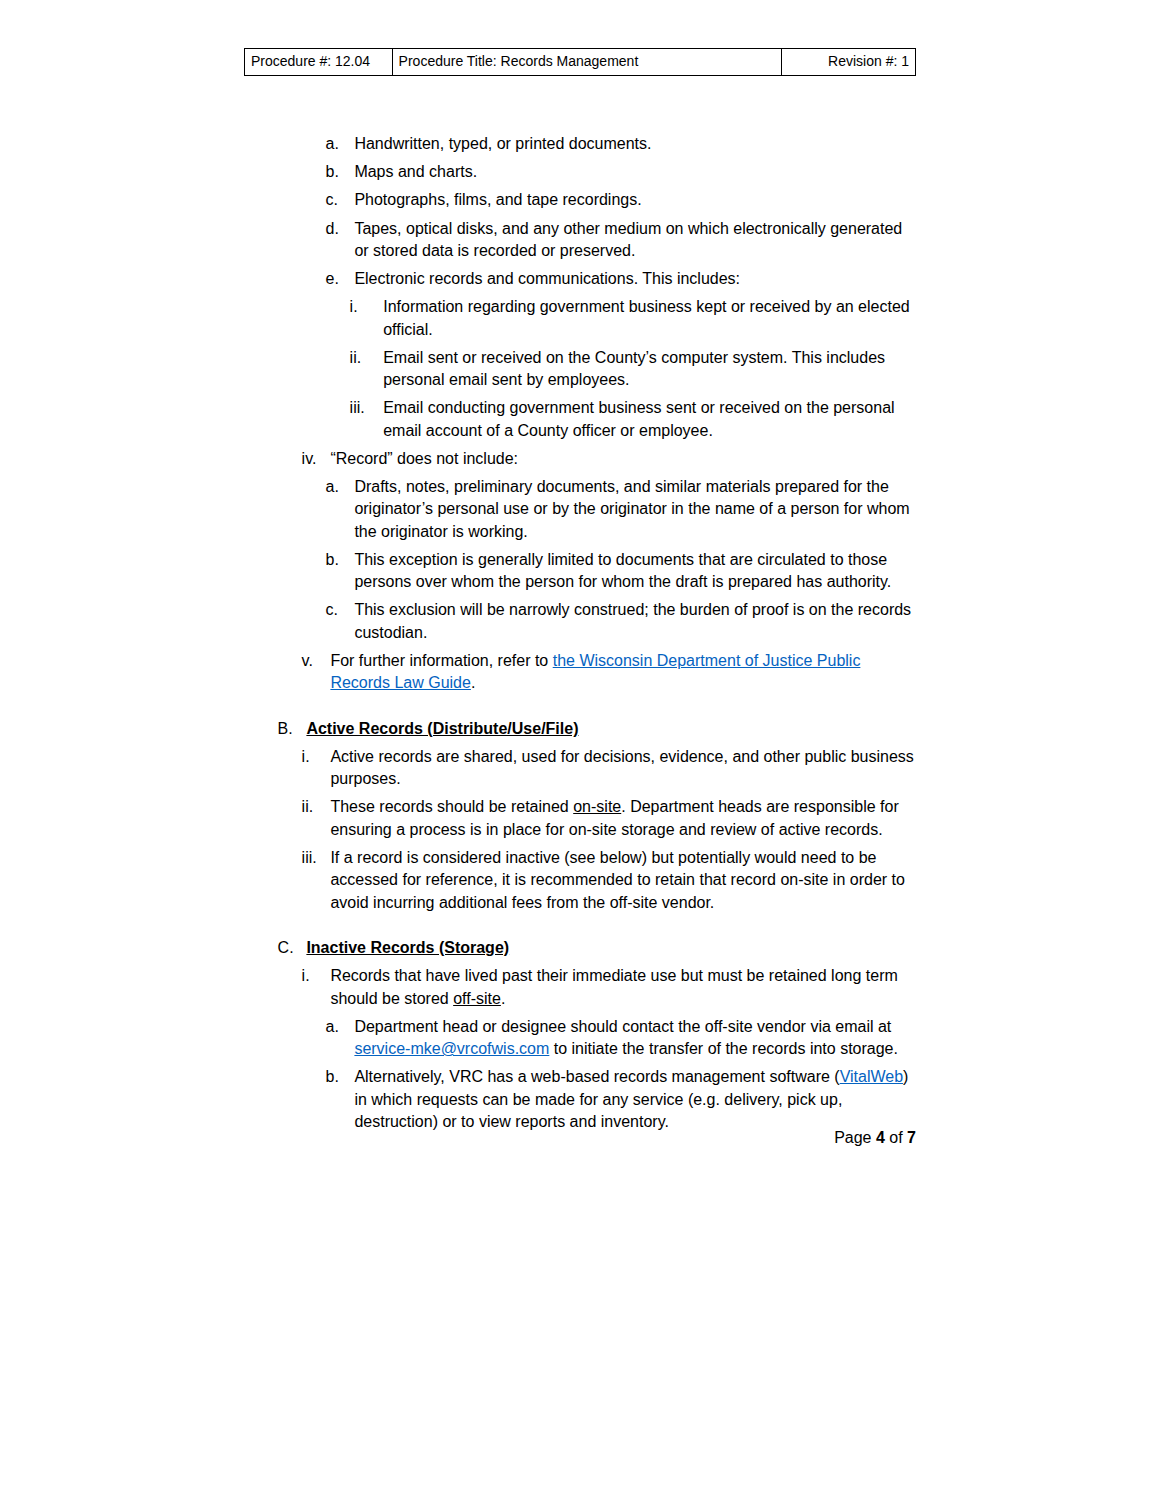| Procedure #: 12.04 | Procedure Title: Records Management | Revision #: 1 |
a.
Handwritten, typed, or printed documents.
b.
Maps and charts.
c.
Photographs, films, and tape recordings.
d.
Tapes, optical disks, and any other medium on which electronically generated or stored data is recorded or preserved.
e.
Electronic records and communications. This includes:
i.
Information regarding government business kept or received by an elected official.
ii.
Email sent or received on the County’s computer system. This includes personal email sent by employees.
iii.
Email conducting government business sent or received on the personal email account of a County officer or employee.
iv.
“Record” does not include:
a.
Drafts, notes, preliminary documents, and similar materials prepared for the originator’s personal use or by the originator in the name of a person for whom the originator is working.
b.
This exception is generally limited to documents that are circulated to those persons over whom the person for whom the draft is prepared has authority.
c.
This exclusion will be narrowly construed; the burden of proof is on the records custodian.
v.
For further information, refer to the Wisconsin Department of Justice Public Records Law Guide.
B.
Active Records (Distribute/Use/File)
i.
Active records are shared, used for decisions, evidence, and other public business purposes.
ii.
These records should be retained on-site. Department heads are responsible for ensuring a process is in place for on-site storage and review of active records.
iii.
If a record is considered inactive (see below) but potentially would need to be accessed for reference, it is recommended to retain that record on-site in order to avoid incurring additional fees from the off-site vendor.
C.
Inactive Records (Storage)
i.
Records that have lived past their immediate use but must be retained long term should be stored off-site.
a.
Department head or designee should contact the off-site vendor via email at service-mke@vrcofwis.com to initiate the transfer of the records into storage.
b.
Alternatively, VRC has a web-based records management software (VitalWeb) in which requests can be made for any service (e.g. delivery, pick up, destruction) or to view reports and inventory.
Page 4 of 7